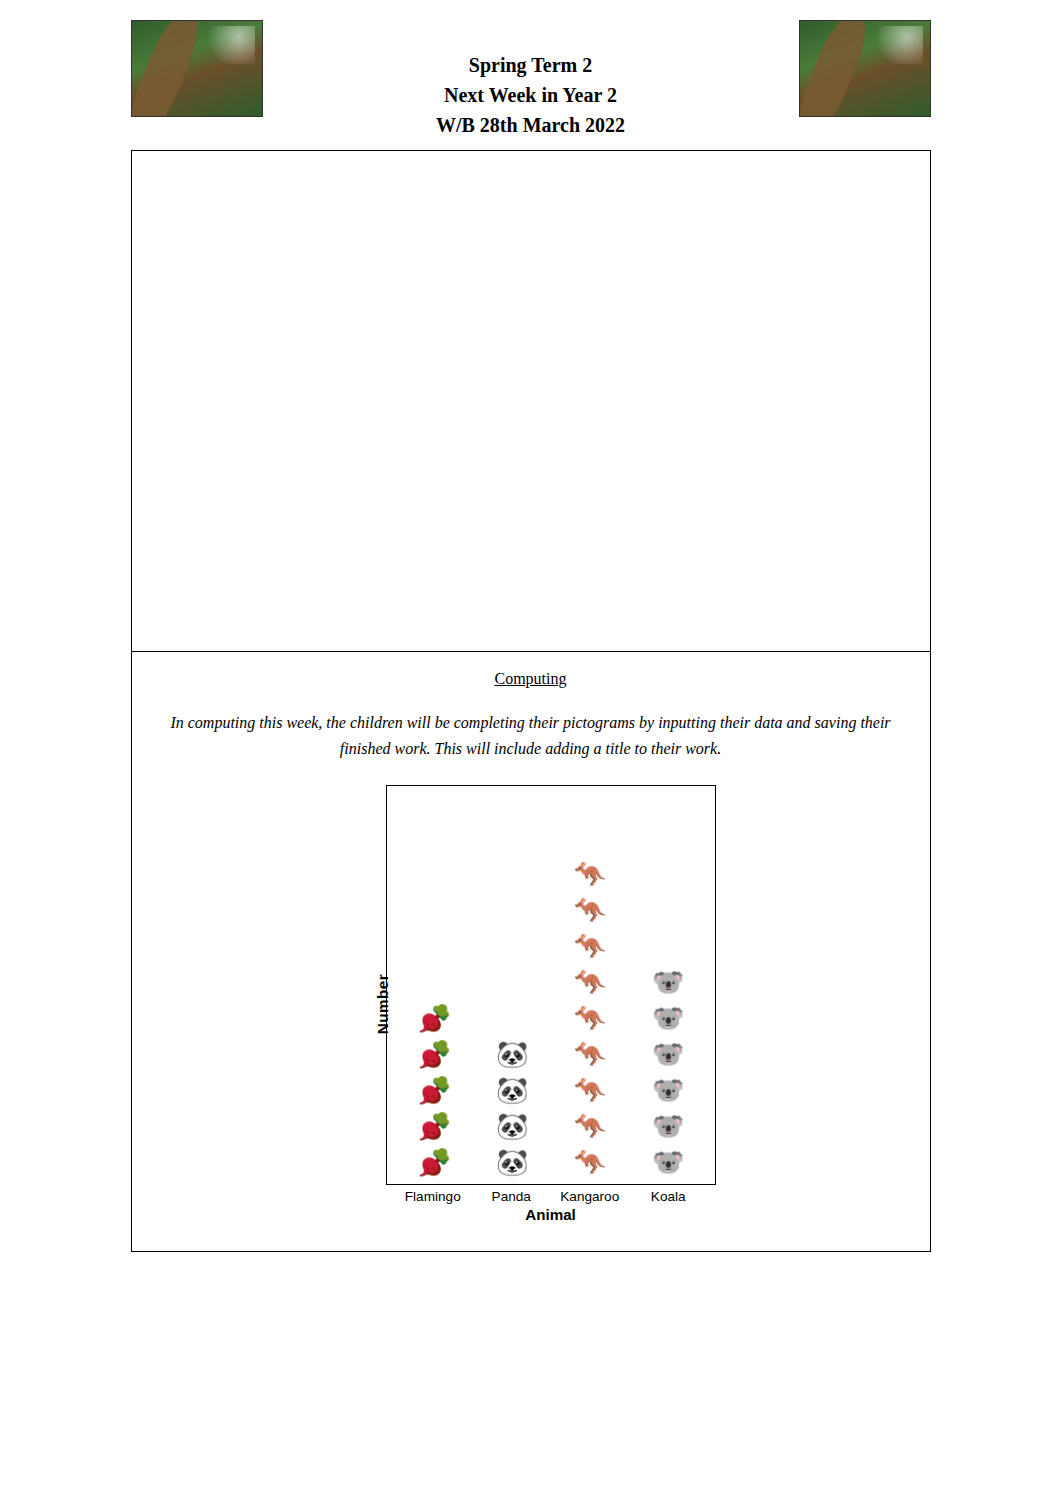Spring Term 2
Next Week in Year 2
W/B 28th March 2022
Computing
In computing this week, the children will be completing their pictograms by inputting their data and saving their finished work. This will include adding a title to their work.
Number
🫜 🫜 🫜 🫜 🫜
🐼 🐼 🐼 🐼
🦘 🦘 🦘 🦘 🦘 🦘 🦘 🦘 🦘
🐨 🐨 🐨 🐨 🐨 🐨
Flamingo Panda Kangaroo Koala
Animal